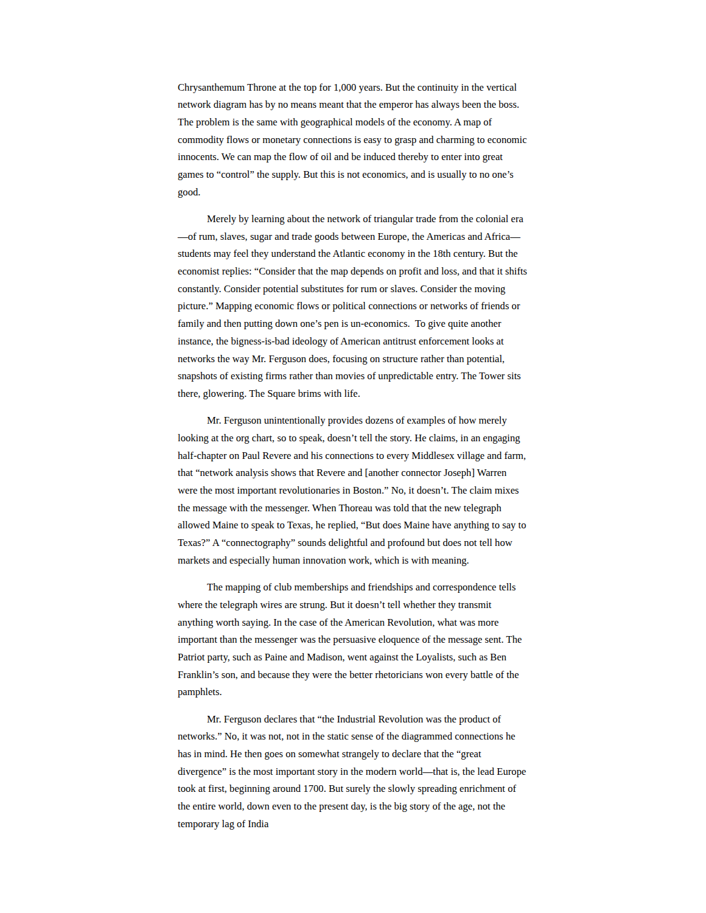Chrysanthemum Throne at the top for 1,000 years. But the continuity in the vertical network diagram has by no means meant that the emperor has always been the boss. The problem is the same with geographical models of the economy. A map of commodity flows or monetary connections is easy to grasp and charming to economic innocents. We can map the flow of oil and be induced thereby to enter into great games to “control” the supply. But this is not economics, and is usually to no one’s good.
Merely by learning about the network of triangular trade from the colonial era—of rum, slaves, sugar and trade goods between Europe, the Americas and Africa—students may feel they understand the Atlantic economy in the 18th century. But the economist replies: “Consider that the map depends on profit and loss, and that it shifts constantly. Consider potential substitutes for rum or slaves. Consider the moving picture.” Mapping economic flows or political connections or networks of friends or family and then putting down one’s pen is un-economics. To give quite another instance, the bigness-is-bad ideology of American antitrust enforcement looks at networks the way Mr. Ferguson does, focusing on structure rather than potential, snapshots of existing firms rather than movies of unpredictable entry. The Tower sits there, glowering. The Square brims with life.
Mr. Ferguson unintentionally provides dozens of examples of how merely looking at the org chart, so to speak, doesn’t tell the story. He claims, in an engaging half-chapter on Paul Revere and his connections to every Middlesex village and farm, that “network analysis shows that Revere and [another connector Joseph] Warren were the most important revolutionaries in Boston.” No, it doesn’t. The claim mixes the message with the messenger. When Thoreau was told that the new telegraph allowed Maine to speak to Texas, he replied, “But does Maine have anything to say to Texas?” A “connectography” sounds delightful and profound but does not tell how markets and especially human innovation work, which is with meaning.
The mapping of club memberships and friendships and correspondence tells where the telegraph wires are strung. But it doesn’t tell whether they transmit anything worth saying. In the case of the American Revolution, what was more important than the messenger was the persuasive eloquence of the message sent. The Patriot party, such as Paine and Madison, went against the Loyalists, such as Ben Franklin’s son, and because they were the better rhetoricians won every battle of the pamphlets.
Mr. Ferguson declares that “the Industrial Revolution was the product of networks.” No, it was not, not in the static sense of the diagrammed connections he has in mind. He then goes on somewhat strangely to declare that the “great divergence” is the most important story in the modern world—that is, the lead Europe took at first, beginning around 1700. But surely the slowly spreading enrichment of the entire world, down even to the present day, is the big story of the age, not the temporary lag of India